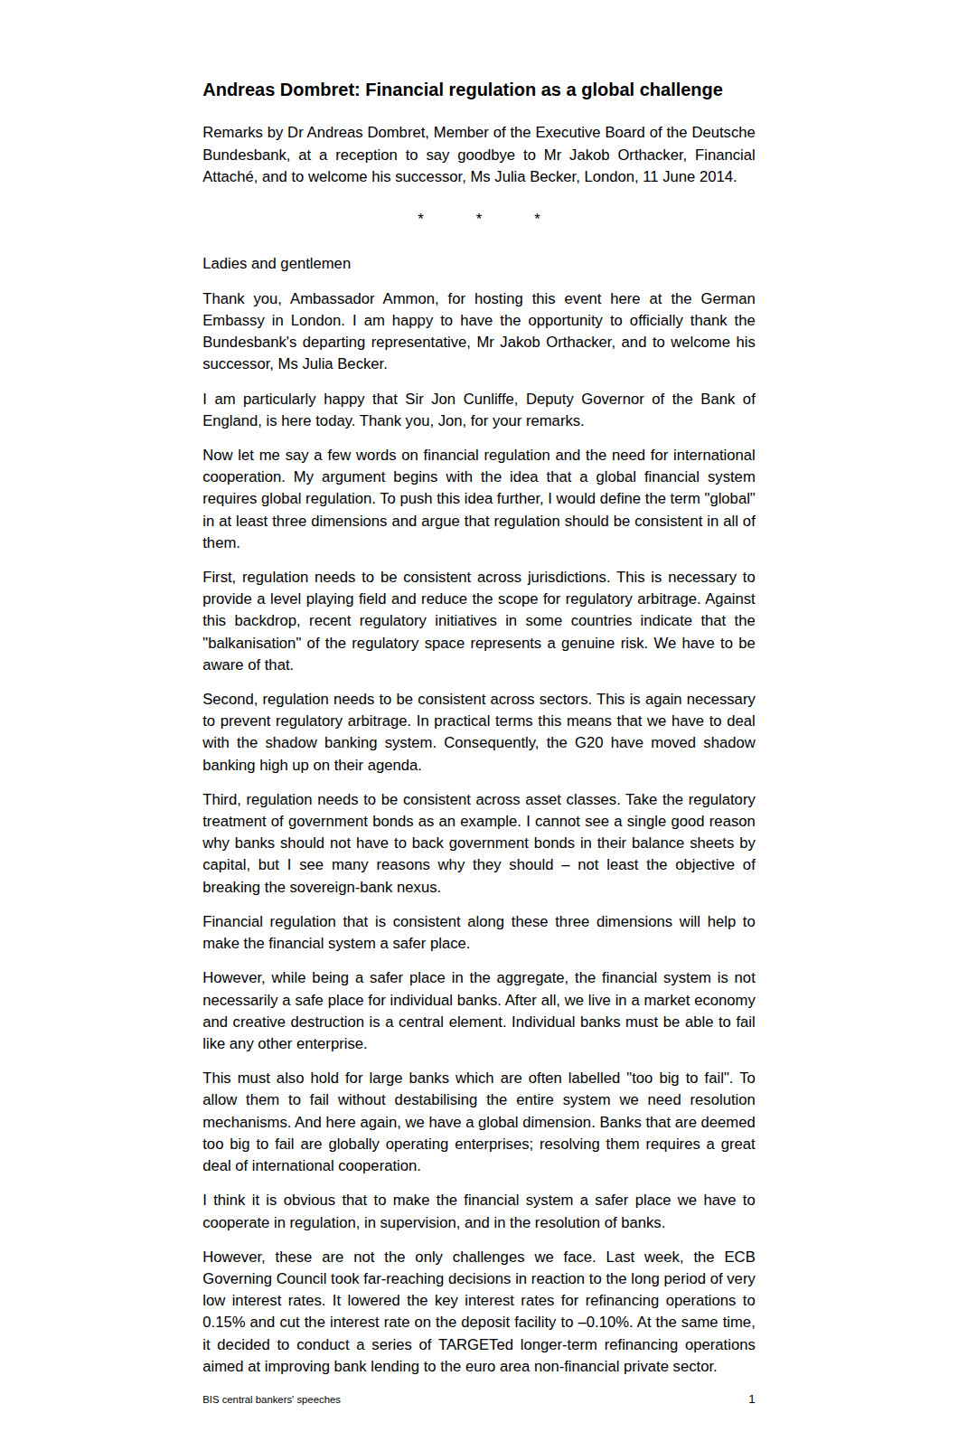Andreas Dombret: Financial regulation as a global challenge
Remarks by Dr Andreas Dombret, Member of the Executive Board of the Deutsche Bundesbank, at a reception to say goodbye to Mr Jakob Orthacker, Financial Attaché, and to welcome his successor, Ms Julia Becker, London, 11 June 2014.
* * *
Ladies and gentlemen
Thank you, Ambassador Ammon, for hosting this event here at the German Embassy in London. I am happy to have the opportunity to officially thank the Bundesbank's departing representative, Mr Jakob Orthacker, and to welcome his successor, Ms Julia Becker.
I am particularly happy that Sir Jon Cunliffe, Deputy Governor of the Bank of England, is here today. Thank you, Jon, for your remarks.
Now let me say a few words on financial regulation and the need for international cooperation. My argument begins with the idea that a global financial system requires global regulation. To push this idea further, I would define the term "global" in at least three dimensions and argue that regulation should be consistent in all of them.
First, regulation needs to be consistent across jurisdictions. This is necessary to provide a level playing field and reduce the scope for regulatory arbitrage. Against this backdrop, recent regulatory initiatives in some countries indicate that the "balkanisation" of the regulatory space represents a genuine risk. We have to be aware of that.
Second, regulation needs to be consistent across sectors. This is again necessary to prevent regulatory arbitrage. In practical terms this means that we have to deal with the shadow banking system. Consequently, the G20 have moved shadow banking high up on their agenda.
Third, regulation needs to be consistent across asset classes. Take the regulatory treatment of government bonds as an example. I cannot see a single good reason why banks should not have to back government bonds in their balance sheets by capital, but I see many reasons why they should – not least the objective of breaking the sovereign-bank nexus.
Financial regulation that is consistent along these three dimensions will help to make the financial system a safer place.
However, while being a safer place in the aggregate, the financial system is not necessarily a safe place for individual banks. After all, we live in a market economy and creative destruction is a central element. Individual banks must be able to fail like any other enterprise.
This must also hold for large banks which are often labelled "too big to fail". To allow them to fail without destabilising the entire system we need resolution mechanisms. And here again, we have a global dimension. Banks that are deemed too big to fail are globally operating enterprises; resolving them requires a great deal of international cooperation.
I think it is obvious that to make the financial system a safer place we have to cooperate in regulation, in supervision, and in the resolution of banks.
However, these are not the only challenges we face. Last week, the ECB Governing Council took far-reaching decisions in reaction to the long period of very low interest rates. It lowered the key interest rates for refinancing operations to 0.15% and cut the interest rate on the deposit facility to –0.10%. At the same time, it decided to conduct a series of TARGETed longer-term refinancing operations aimed at improving bank lending to the euro area non-financial private sector.
BIS central bankers' speeches 1